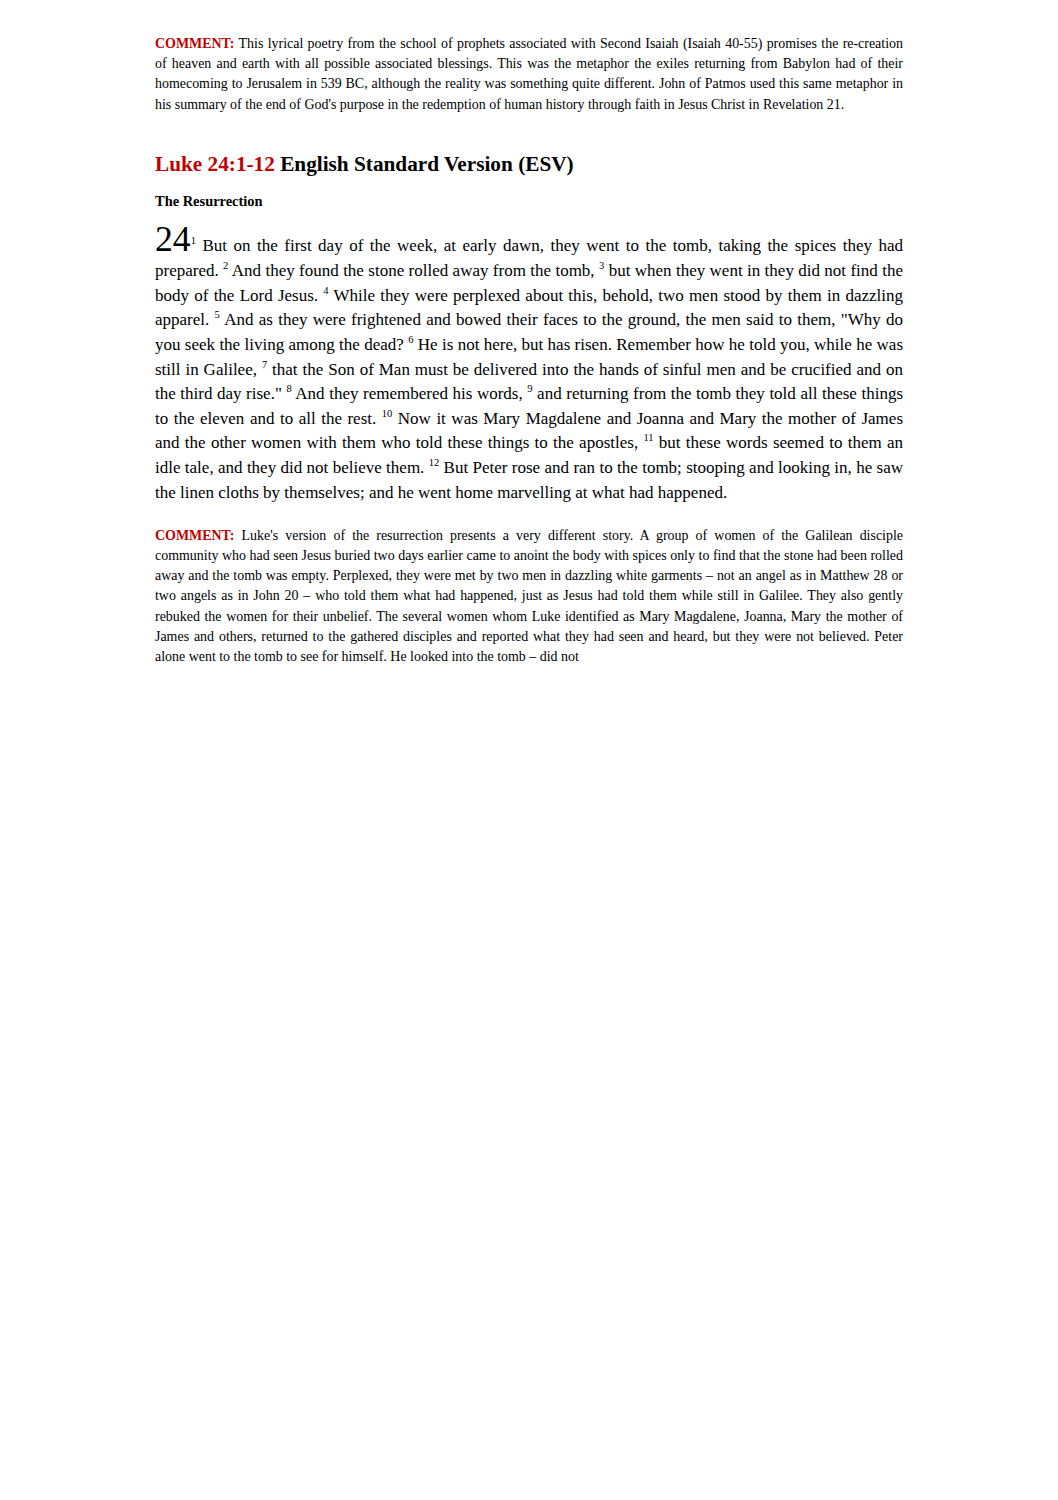COMMENT: This lyrical poetry from the school of prophets associated with Second Isaiah (Isaiah 40-55) promises the re-creation of heaven and earth with all possible associated blessings. This was the metaphor the exiles returning from Babylon had of their homecoming to Jerusalem in 539 BC, although the reality was something quite different. John of Patmos used this same metaphor in his summary of the end of God's purpose in the redemption of human history through faith in Jesus Christ in Revelation 21.
Luke 24:1-12 English Standard Version (ESV)
The Resurrection
241 But on the first day of the week, at early dawn, they went to the tomb, taking the spices they had prepared. 2 And they found the stone rolled away from the tomb, 3 but when they went in they did not find the body of the Lord Jesus. 4 While they were perplexed about this, behold, two men stood by them in dazzling apparel. 5 And as they were frightened and bowed their faces to the ground, the men said to them, "Why do you seek the living among the dead? 6 He is not here, but has risen. Remember how he told you, while he was still in Galilee, 7 that the Son of Man must be delivered into the hands of sinful men and be crucified and on the third day rise." 8 And they remembered his words, 9 and returning from the tomb they told all these things to the eleven and to all the rest. 10 Now it was Mary Magdalene and Joanna and Mary the mother of James and the other women with them who told these things to the apostles, 11 but these words seemed to them an idle tale, and they did not believe them. 12 But Peter rose and ran to the tomb; stooping and looking in, he saw the linen cloths by themselves; and he went home marvelling at what had happened.
COMMENT: Luke's version of the resurrection presents a very different story. A group of women of the Galilean disciple community who had seen Jesus buried two days earlier came to anoint the body with spices only to find that the stone had been rolled away and the tomb was empty. Perplexed, they were met by two men in dazzling white garments – not an angel as in Matthew 28 or two angels as in John 20 – who told them what had happened, just as Jesus had told them while still in Galilee. They also gently rebuked the women for their unbelief. The several women whom Luke identified as Mary Magdalene, Joanna, Mary the mother of James and others, returned to the gathered disciples and reported what they had seen and heard, but they were not believed. Peter alone went to the tomb to see for himself. He looked into the tomb – did not